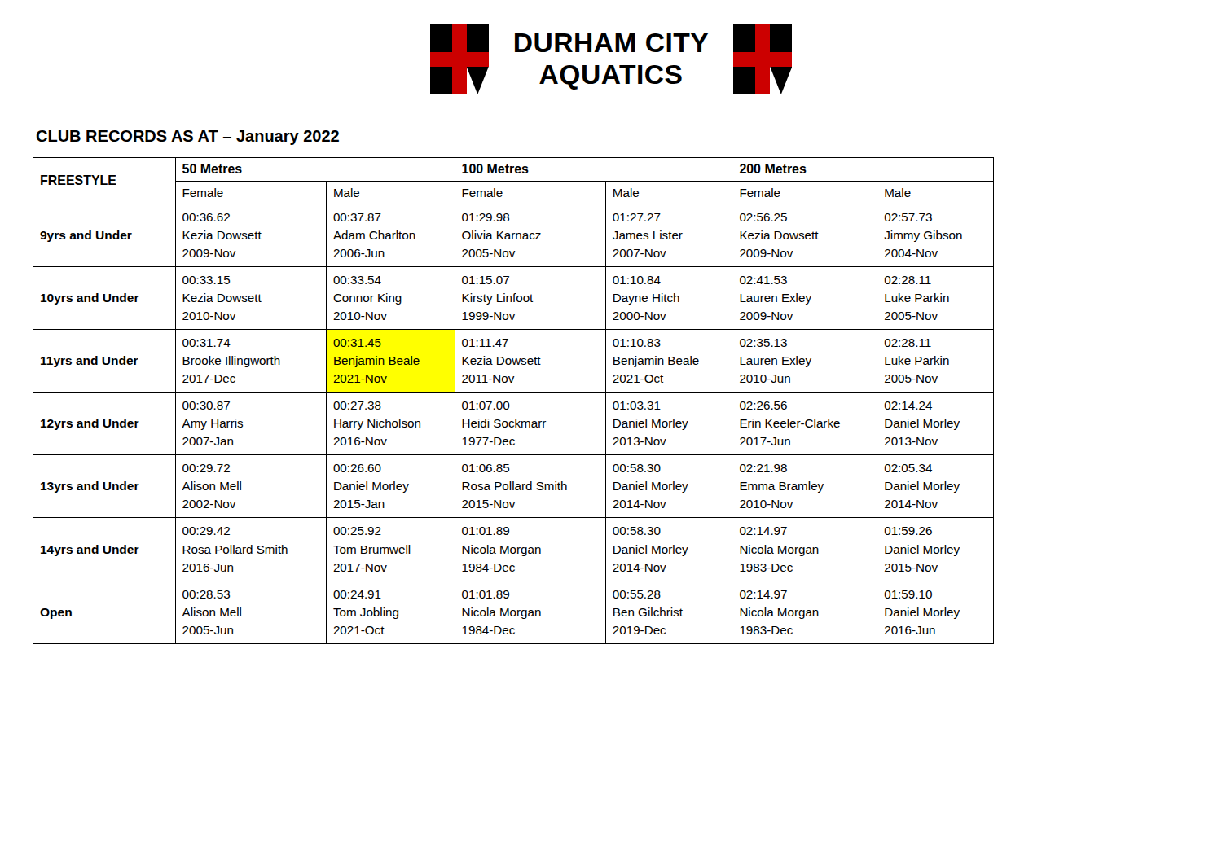DURHAM CITY
AQUATICS
CLUB RECORDS AS AT – January 2022
| FREESTYLE | 50 Metres | 100 Metres | 200 Metres |
| --- | --- | --- | --- |
| Female | Male | Female | Male | Female | Male |
| 9yrs and Under | 00:36.62 Kezia Dowsett 2009-Nov | 00:37.87 Adam Charlton 2006-Jun | 01:29.98 Olivia Karnacz 2005-Nov | 01:27.27 James Lister 2007-Nov | 02:56.25 Kezia Dowsett 2009-Nov | 02:57.73 Jimmy Gibson 2004-Nov |
| 10yrs and Under | 00:33.15 Kezia Dowsett 2010-Nov | 00:33.54 Connor King 2010-Nov | 01:15.07 Kirsty Linfoot 1999-Nov | 01:10.84 Dayne Hitch 2000-Nov | 02:41.53 Lauren Exley 2009-Nov | 02:28.11 Luke Parkin 2005-Nov |
| 11yrs and Under | 00:31.74 Brooke Illingworth 2017-Dec | 00:31.45 Benjamin Beale 2021-Nov | 01:11.47 Kezia Dowsett 2011-Nov | 01:10.83 Benjamin Beale 2021-Oct | 02:35.13 Lauren Exley 2010-Jun | 02:28.11 Luke Parkin 2005-Nov |
| 12yrs and Under | 00:30.87 Amy Harris 2007-Jan | 00:27.38 Harry Nicholson 2016-Nov | 01:07.00 Heidi Sockmarr 1977-Dec | 01:03.31 Daniel Morley 2013-Nov | 02:26.56 Erin Keeler-Clarke 2017-Jun | 02:14.24 Daniel Morley 2013-Nov |
| 13yrs and Under | 00:29.72 Alison Mell 2002-Nov | 00:26.60 Daniel Morley 2015-Jan | 01:06.85 Rosa Pollard Smith 2015-Nov | 00:58.30 Daniel Morley 2014-Nov | 02:21.98 Emma Bramley 2010-Nov | 02:05.34 Daniel Morley 2014-Nov |
| 14yrs and Under | 00:29.42 Rosa Pollard Smith 2016-Jun | 00:25.92 Tom Brumwell 2017-Nov | 01:01.89 Nicola Morgan 1984-Dec | 00:58.30 Daniel Morley 2014-Nov | 02:14.97 Nicola Morgan 1983-Dec | 01:59.26 Daniel Morley 2015-Nov |
| Open | 00:28.53 Alison Mell 2005-Jun | 00:24.91 Tom Jobling 2021-Oct | 01:01.89 Nicola Morgan 1984-Dec | 00:55.28 Ben Gilchrist 2019-Dec | 02:14.97 Nicola Morgan 1983-Dec | 01:59.10 Daniel Morley 2016-Jun |